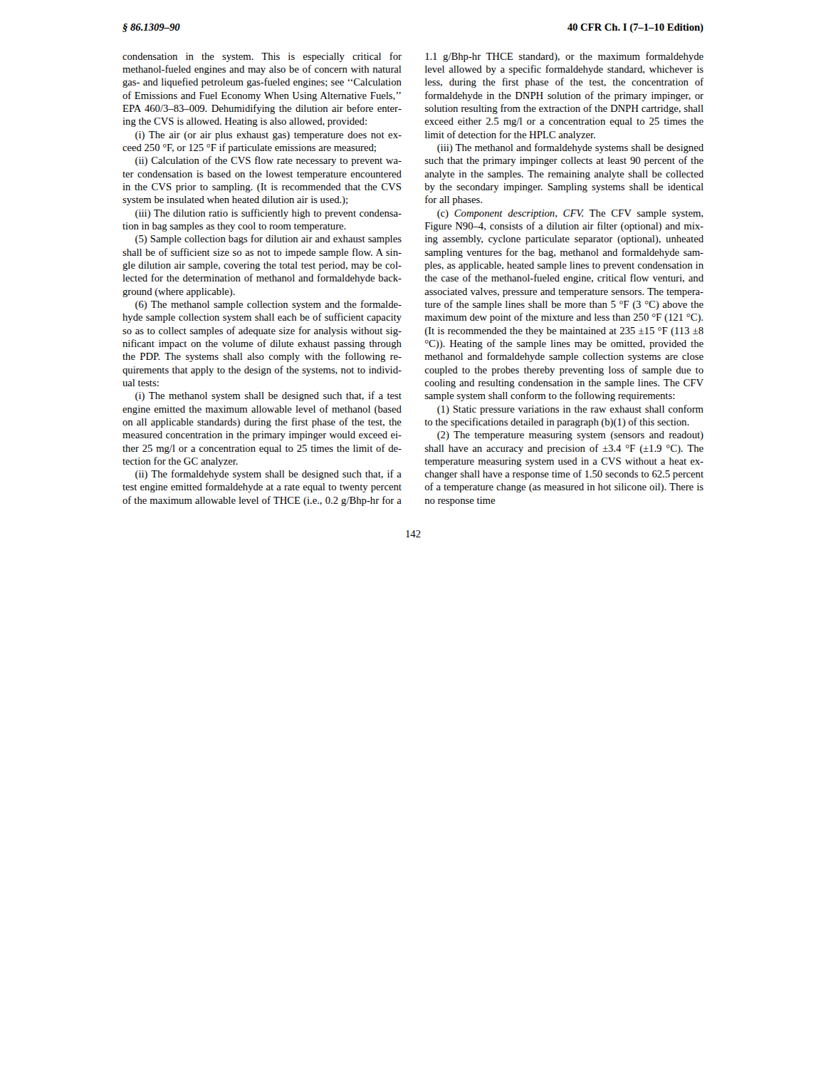§ 86.1309–90 40 CFR Ch. I (7–1–10 Edition)
condensation in the system. This is especially critical for methanol-fueled engines and may also be of concern with natural gas- and liquefied petroleum gas-fueled engines; see ‘‘Calculation of Emissions and Fuel Economy When Using Alternative Fuels,’’ EPA 460/3–83–009. Dehumidifying the dilution air before entering the CVS is allowed. Heating is also allowed, provided:
(i) The air (or air plus exhaust gas) temperature does not exceed 250 °F, or 125 °F if particulate emissions are measured;
(ii) Calculation of the CVS flow rate necessary to prevent water condensation is based on the lowest temperature encountered in the CVS prior to sampling. (It is recommended that the CVS system be insulated when heated dilution air is used.);
(iii) The dilution ratio is sufficiently high to prevent condensation in bag samples as they cool to room temperature.
(5) Sample collection bags for dilution air and exhaust samples shall be of sufficient size so as not to impede sample flow. A single dilution air sample, covering the total test period, may be collected for the determination of methanol and formaldehyde background (where applicable).
(6) The methanol sample collection system and the formaldehyde sample collection system shall each be of sufficient capacity so as to collect samples of adequate size for analysis without significant impact on the volume of dilute exhaust passing through the PDP. The systems shall also comply with the following requirements that apply to the design of the systems, not to individual tests:
(i) The methanol system shall be designed such that, if a test engine emitted the maximum allowable level of methanol (based on all applicable standards) during the first phase of the test, the measured concentration in the primary impinger would exceed either 25 mg/l or a concentration equal to 25 times the limit of detection for the GC analyzer.
(ii) The formaldehyde system shall be designed such that, if a test engine emitted formaldehyde at a rate equal to twenty percent of the maximum allowable level of THCE (i.e., 0.2 g/Bhp-hr for a 1.1 g/Bhp-hr THCE standard), or the maximum formaldehyde level allowed by a specific formaldehyde standard, whichever is less, during the first phase of the test, the concentration of formaldehyde in the DNPH solution of the primary impinger, or solution resulting from the extraction of the DNPH cartridge, shall exceed either 2.5 mg/l or a concentration equal to 25 times the limit of detection for the HPLC analyzer.
(iii) The methanol and formaldehyde systems shall be designed such that the primary impinger collects at least 90 percent of the analyte in the samples. The remaining analyte shall be collected by the secondary impinger. Sampling systems shall be identical for all phases.
(c) Component description, CFV. The CFV sample system, Figure N90–4, consists of a dilution air filter (optional) and mixing assembly, cyclone particulate separator (optional), unheated sampling ventures for the bag, methanol and formaldehyde samples, as applicable, heated sample lines to prevent condensation in the case of the methanol-fueled engine, critical flow venturi, and associated valves, pressure and temperature sensors. The temperature of the sample lines shall be more than 5 °F (3 °C) above the maximum dew point of the mixture and less than 250 °F (121 °C). (It is recommended the they be maintained at 235 ±15 °F (113 ±8 °C)). Heating of the sample lines may be omitted, provided the methanol and formaldehyde sample collection systems are close coupled to the probes thereby preventing loss of sample due to cooling and resulting condensation in the sample lines. The CFV sample system shall conform to the following requirements:
(1) Static pressure variations in the raw exhaust shall conform to the specifications detailed in paragraph (b)(1) of this section.
(2) The temperature measuring system (sensors and readout) shall have an accuracy and precision of ±3.4 °F (±1.9 °C). The temperature measuring system used in a CVS without a heat exchanger shall have a response time of 1.50 seconds to 62.5 percent of a temperature change (as measured in hot silicone oil). There is no response time
142